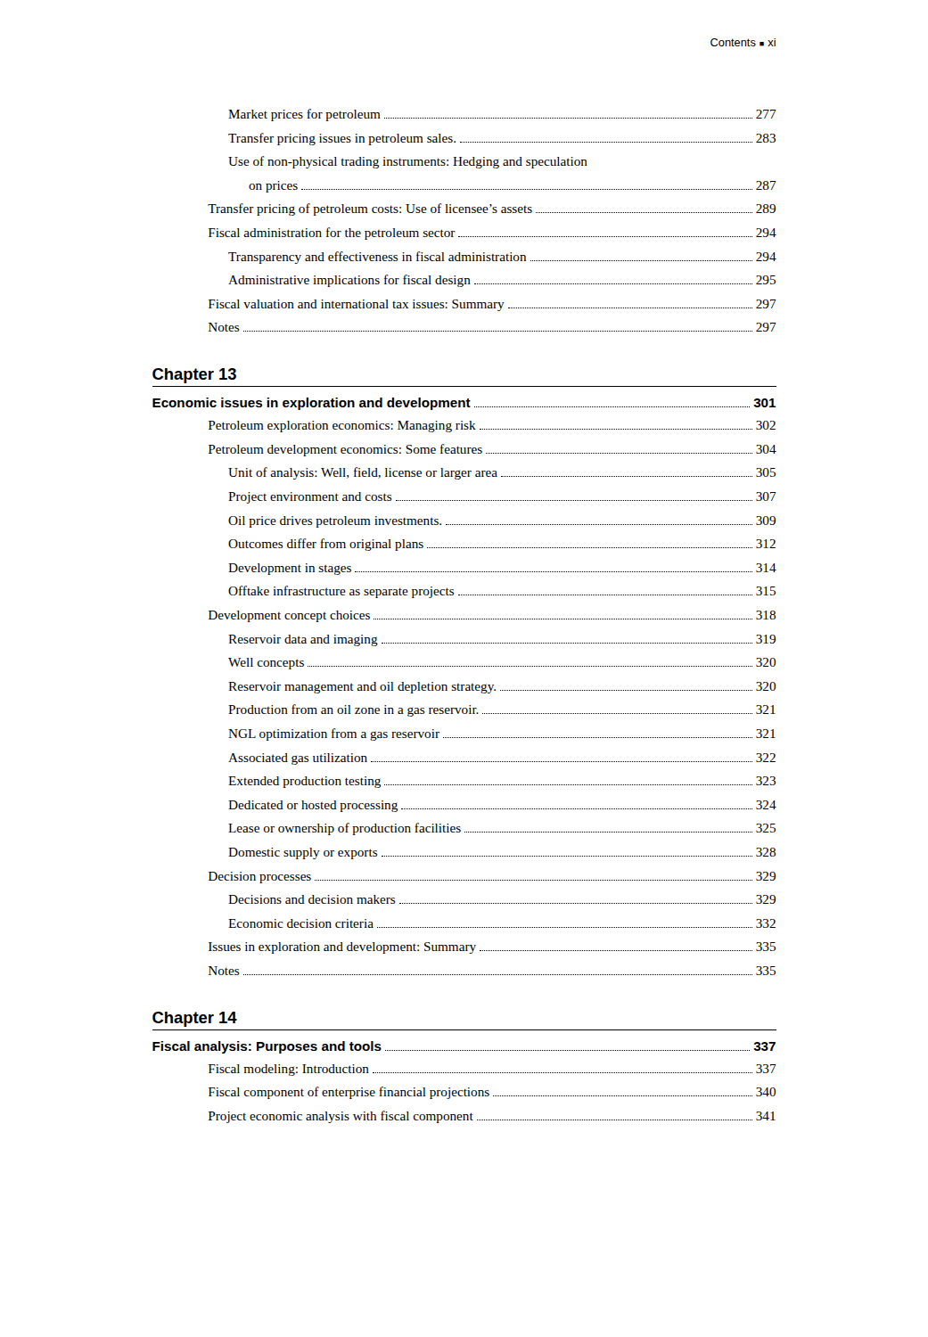Contents■xi
Market prices for petroleum 277
Transfer pricing issues in petroleum sales. 283
Use of non-physical trading instruments: Hedging and speculation
on prices 287
Transfer pricing of petroleum costs: Use of licensee’s assets 289
Fiscal administration for the petroleum sector 294
Transparency and effectiveness in fiscal administration 294
Administrative implications for fiscal design 295
Fiscal valuation and international tax issues: Summary 297
Notes 297
Chapter 13
Economic issues in exploration and development 301
Petroleum exploration economics: Managing risk 302
Petroleum development economics: Some features 304
Unit of analysis: Well, field, license or larger area 305
Project environment and costs 307
Oil price drives petroleum investments. 309
Outcomes differ from original plans 312
Development in stages 314
Offtake infrastructure as separate projects 315
Development concept choices 318
Reservoir data and imaging 319
Well concepts 320
Reservoir management and oil depletion strategy. 320
Production from an oil zone in a gas reservoir. 321
NGL optimization from a gas reservoir 321
Associated gas utilization 322
Extended production testing 323
Dedicated or hosted processing 324
Lease or ownership of production facilities 325
Domestic supply or exports 328
Decision processes 329
Decisions and decision makers 329
Economic decision criteria 332
Issues in exploration and development: Summary 335
Notes 335
Chapter 14
Fiscal analysis: Purposes and tools 337
Fiscal modeling: Introduction 337
Fiscal component of enterprise financial projections 340
Project economic analysis with fiscal component 341